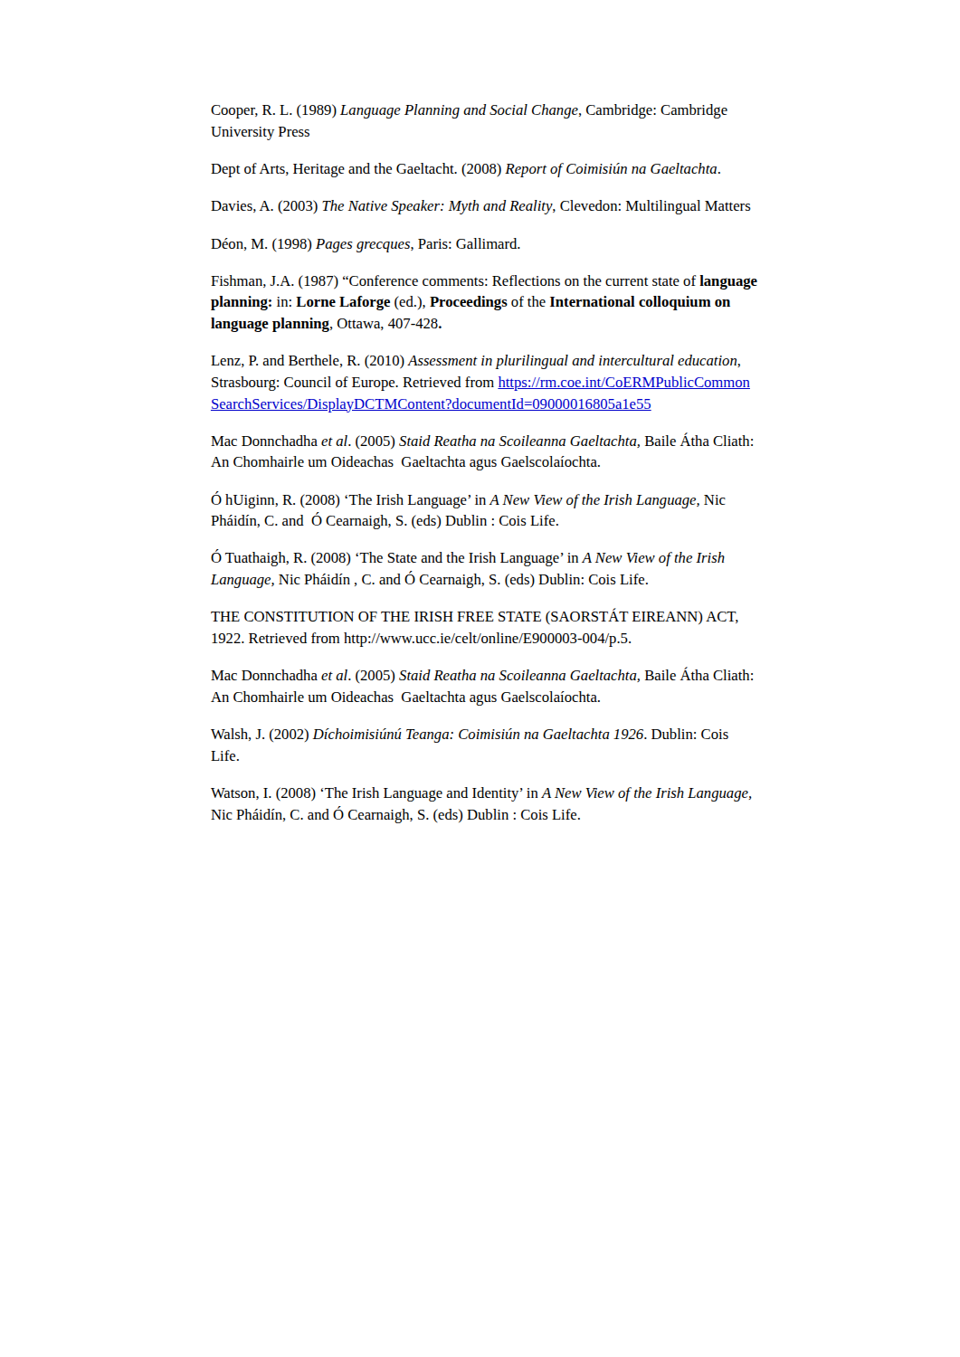Cooper, R. L. (1989) Language Planning and Social Change, Cambridge: Cambridge University Press
Dept of Arts, Heritage and the Gaeltacht. (2008) Report of Coimisiún na Gaeltachta.
Davies, A. (2003) The Native Speaker: Myth and Reality, Clevedon: Multilingual Matters
Déon, M. (1998) Pages grecques, Paris: Gallimard.
Fishman, J.A. (1987) “Conference comments: Reflections on the current state of language planning: in: Lorne Laforge (ed.), Proceedings of the International colloquium on language planning, Ottawa, 407-428.
Lenz, P. and Berthele, R. (2010) Assessment in plurilingual and intercultural education, Strasbourg: Council of Europe. Retrieved from https://rm.coe.int/CoERMPublicCommonSearchServices/DisplayDCTMContent?documentId=09000016805a1e55
Mac Donnchadha et al. (2005) Staid Reatha na Scoileanna Gaeltachta, Baile Átha Cliath: An Chomhairle um Oideachas Gaeltachta agus Gaelscolaíochta.
Ó hUiginn, R. (2008) ‘The Irish Language’ in A New View of the Irish Language, Nic Pháidín, C. and Ó Cearnaigh, S. (eds) Dublin : Cois Life.
Ó Tuathaigh, R. (2008) ‘The State and the Irish Language’ in A New View of the Irish Language, Nic Pháidín , C. and Ó Cearnaigh, S. (eds) Dublin: Cois Life.
THE CONSTITUTION OF THE IRISH FREE STATE (SAORSTÁT EIREANN) ACT, 1922. Retrieved from http://www.ucc.ie/celt/online/E900003-004/p.5.
Mac Donnchadha et al. (2005) Staid Reatha na Scoileanna Gaeltachta, Baile Átha Cliath: An Chomhairle um Oideachas Gaeltachta agus Gaelscolaíochta.
Walsh, J. (2002) Díchoimisiúnú Teanga: Coimisiún na Gaeltachta 1926. Dublin: Cois Life.
Watson, I. (2008) ‘The Irish Language and Identity’ in A New View of the Irish Language, Nic Pháidín, C. and Ó Cearnaigh, S. (eds) Dublin : Cois Life.